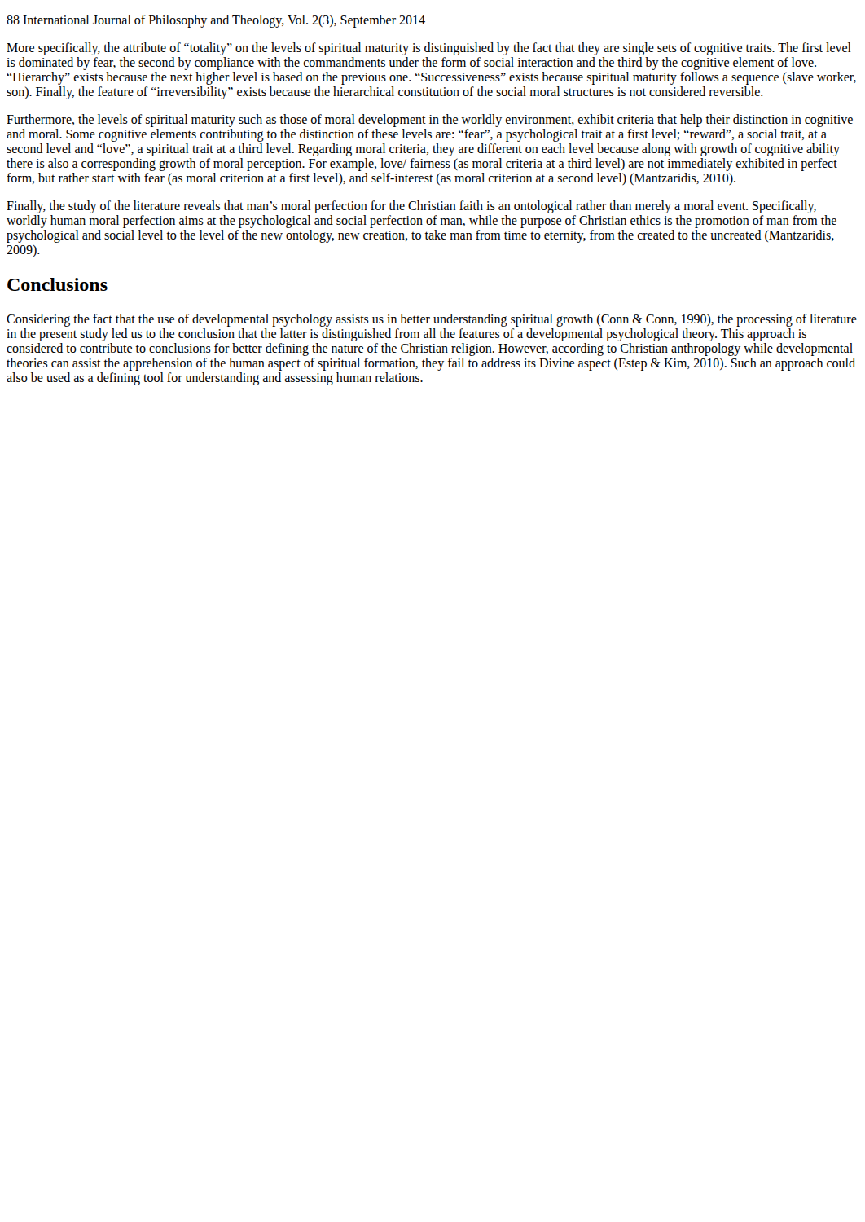88 International Journal of Philosophy and Theology, Vol. 2(3), September 2014
More specifically, the attribute of “totality” on the levels of spiritual maturity is distinguished by the fact that they are single sets of cognitive traits. The first level is dominated by fear, the second by compliance with the commandments under the form of social interaction and the third by the cognitive element of love. “Hierarchy” exists because the next higher level is based on the previous one. “Successiveness” exists because spiritual maturity follows a sequence (slave worker, son). Finally, the feature of “irreversibility” exists because the hierarchical constitution of the social moral structures is not considered reversible.
Furthermore, the levels of spiritual maturity such as those of moral development in the worldly environment, exhibit criteria that help their distinction in cognitive and moral. Some cognitive elements contributing to the distinction of these levels are: “fear”, a psychological trait at a first level; “reward”, a social trait, at a second level and “love”, a spiritual trait at a third level. Regarding moral criteria, they are different on each level because along with growth of cognitive ability there is also a corresponding growth of moral perception. For example, love/ fairness (as moral criteria at a third level) are not immediately exhibited in perfect form, but rather start with fear (as moral criterion at a first level), and self-interest (as moral criterion at a second level) (Mantzaridis, 2010).
Finally, the study of the literature reveals that man’s moral perfection for the Christian faith is an ontological rather than merely a moral event. Specifically, worldly human moral perfection aims at the psychological and social perfection of man, while the purpose of Christian ethics is the promotion of man from the psychological and social level to the level of the new ontology, new creation, to take man from time to eternity, from the created to the uncreated (Mantzaridis, 2009).
Conclusions
Considering the fact that the use of developmental psychology assists us in better understanding spiritual growth (Conn & Conn, 1990), the processing of literature in the present study led us to the conclusion that the latter is distinguished from all the features of a developmental psychological theory. This approach is considered to contribute to conclusions for better defining the nature of the Christian religion. However, according to Christian anthropology while developmental theories can assist the apprehension of the human aspect of spiritual formation, they fail to address its Divine aspect (Estep & Kim, 2010). Such an approach could also be used as a defining tool for understanding and assessing human relations.